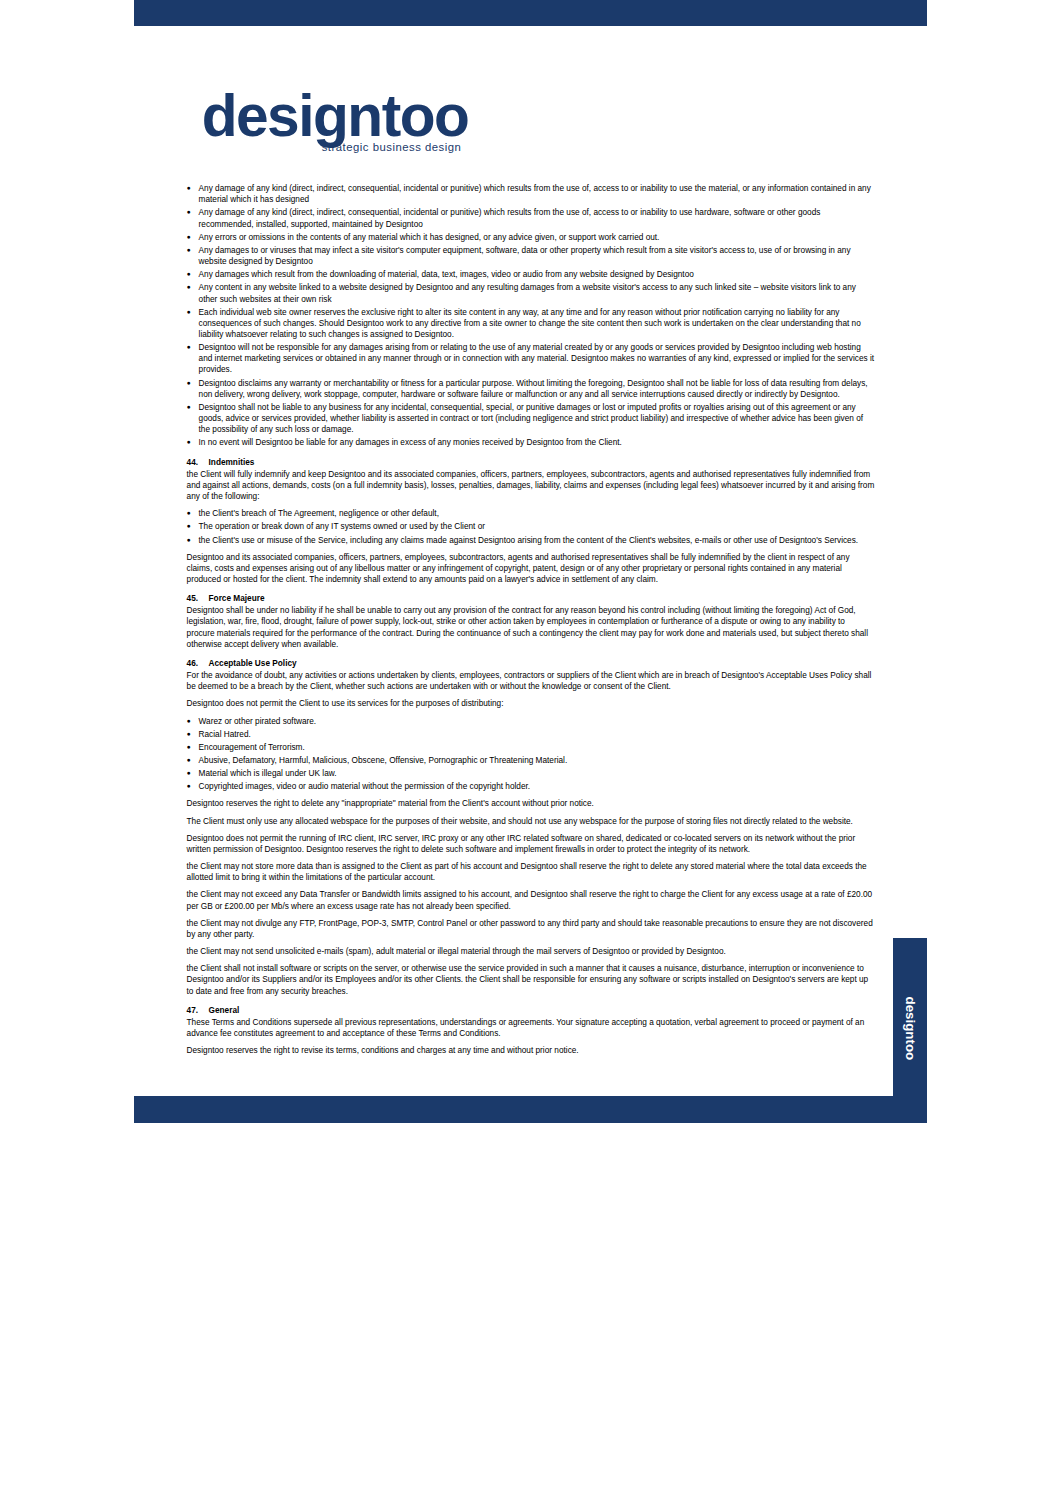designtoo
strategic business design
Any damage of any kind (direct, indirect, consequential, incidental or punitive) which results from the use of, access to or inability to use the material, or any information contained in any material which it has designed
Any damage of any kind (direct, indirect, consequential, incidental or punitive) which results from the use of, access to or inability to use hardware, software or other goods recommended, installed, supported, maintained by Designtoo
Any errors or omissions in the contents of any material which it has designed, or any advice given, or support work carried out.
Any damages to or viruses that may infect a site visitor's computer equipment, software, data or other property which result from a site visitor's access to, use of or browsing in any website designed by Designtoo
Any damages which result from the downloading of material, data, text, images, video or audio from any website designed by Designtoo
Any content in any website linked to a website designed by Designtoo and any resulting damages from a website visitor's access to any such linked site – website visitors link to any other such websites at their own risk
Each individual web site owner reserves the exclusive right to alter its site content in any way, at any time and for any reason without prior notification carrying no liability for any consequences of such changes. Should Designtoo work to any directive from a site owner to change the site content then such work is undertaken on the clear understanding that no liability whatsoever relating to such changes is assigned to Designtoo.
Designtoo will not be responsible for any damages arising from or relating to the use of any material created by or any goods or services provided by Designtoo including web hosting and internet marketing services or obtained in any manner through or in connection with any material. Designtoo makes no warranties of any kind, expressed or implied for the services it provides.
Designtoo disclaims any warranty or merchantability or fitness for a particular purpose. Without limiting the foregoing, Designtoo shall not be liable for loss of data resulting from delays, non delivery, wrong delivery, work stoppage, computer, hardware or software failure or malfunction or any and all service interruptions caused directly or indirectly by Designtoo.
Designtoo shall not be liable to any business for any incidental, consequential, special, or punitive damages or lost or imputed profits or royalties arising out of this agreement or any goods, advice or services provided, whether liability is asserted in contract or tort (including negligence and strict product liability) and irrespective of whether advice has been given of the possibility of any such loss or damage.
In no event will Designtoo be liable for any damages in excess of any monies received by Designtoo from the Client.
44. Indemnities
the Client will fully indemnify and keep Designtoo and its associated companies, officers, partners, employees, subcontractors, agents and authorised representatives fully indemnified from and against all actions, demands, costs (on a full indemnity basis), losses, penalties, damages, liability, claims and expenses (including legal fees) whatsoever incurred by it and arising from any of the following:
the Client's breach of The Agreement, negligence or other default,
The operation or break down of any IT systems owned or used by the Client or
the Client's use or misuse of the Service, including any claims made against Designtoo arising from the content of the Client's websites, e-mails or other use of Designtoo's Services.
Designtoo and its associated companies, officers, partners, employees, subcontractors, agents and authorised representatives shall be fully indemnified by the client in respect of any claims, costs and expenses arising out of any libellous matter or any infringement of copyright, patent, design or of any other proprietary or personal rights contained in any material produced or hosted for the client. The indemnity shall extend to any amounts paid on a lawyer's advice in settlement of any claim.
45. Force Majeure
Designtoo shall be under no liability if he shall be unable to carry out any provision of the contract for any reason beyond his control including (without limiting the foregoing) Act of God, legislation, war, fire, flood, drought, failure of power supply, lock-out, strike or other action taken by employees in contemplation or furtherance of a dispute or owing to any inability to procure materials required for the performance of the contract. During the continuance of such a contingency the client may pay for work done and materials used, but subject thereto shall otherwise accept delivery when available.
46. Acceptable Use Policy
For the avoidance of doubt, any activities or actions undertaken by clients, employees, contractors or suppliers of the Client which are in breach of Designtoo's Acceptable Uses Policy shall be deemed to be a breach by the Client, whether such actions are undertaken with or without the knowledge or consent of the Client.
Designtoo does not permit the Client to use its services for the purposes of distributing:
Warez or other pirated software.
Racial Hatred.
Encouragement of Terrorism.
Abusive, Defamatory, Harmful, Malicious, Obscene, Offensive, Pornographic or Threatening Material.
Material which is illegal under UK law.
Copyrighted images, video or audio material without the permission of the copyright holder.
Designtoo reserves the right to delete any "inappropriate" material from the Client's account without prior notice.
The Client must only use any allocated webspace for the purposes of their website, and should not use any webspace for the purpose of storing files not directly related to the website.
Designtoo does not permit the running of IRC client, IRC server, IRC proxy or any other IRC related software on shared, dedicated or co-located servers on its network without the prior written permission of Designtoo. Designtoo reserves the right to delete such software and implement firewalls in order to protect the integrity of its network.
the Client may not store more data than is assigned to the Client as part of his account and Designtoo shall reserve the right to delete any stored material where the total data exceeds the allotted limit to bring it within the limitations of the particular account.
the Client may not exceed any Data Transfer or Bandwidth limits assigned to his account, and Designtoo shall reserve the right to charge the Client for any excess usage at a rate of £20.00 per GB or £200.00 per Mb/s where an excess usage rate has not already been specified.
the Client may not divulge any FTP, FrontPage, POP-3, SMTP, Control Panel or other password to any third party and should take reasonable precautions to ensure they are not discovered by any other party.
the Client may not send unsolicited e-mails (spam), adult material or illegal material through the mail servers of Designtoo or provided by Designtoo.
the Client shall not install software or scripts on the server, or otherwise use the service provided in such a manner that it causes a nuisance, disturbance, interruption or inconvenience to Designtoo and/or its Suppliers and/or its Employees and/or its other Clients. the Client shall be responsible for ensuring any software or scripts installed on Designtoo's servers are kept up to date and free from any security breaches.
47. General
These Terms and Conditions supersede all previous representations, understandings or agreements. Your signature accepting a quotation, verbal agreement to proceed or payment of an advance fee constitutes agreement to and acceptance of these Terms and Conditions.
Designtoo reserves the right to revise its terms, conditions and charges at any time and without prior notice.
designtoo